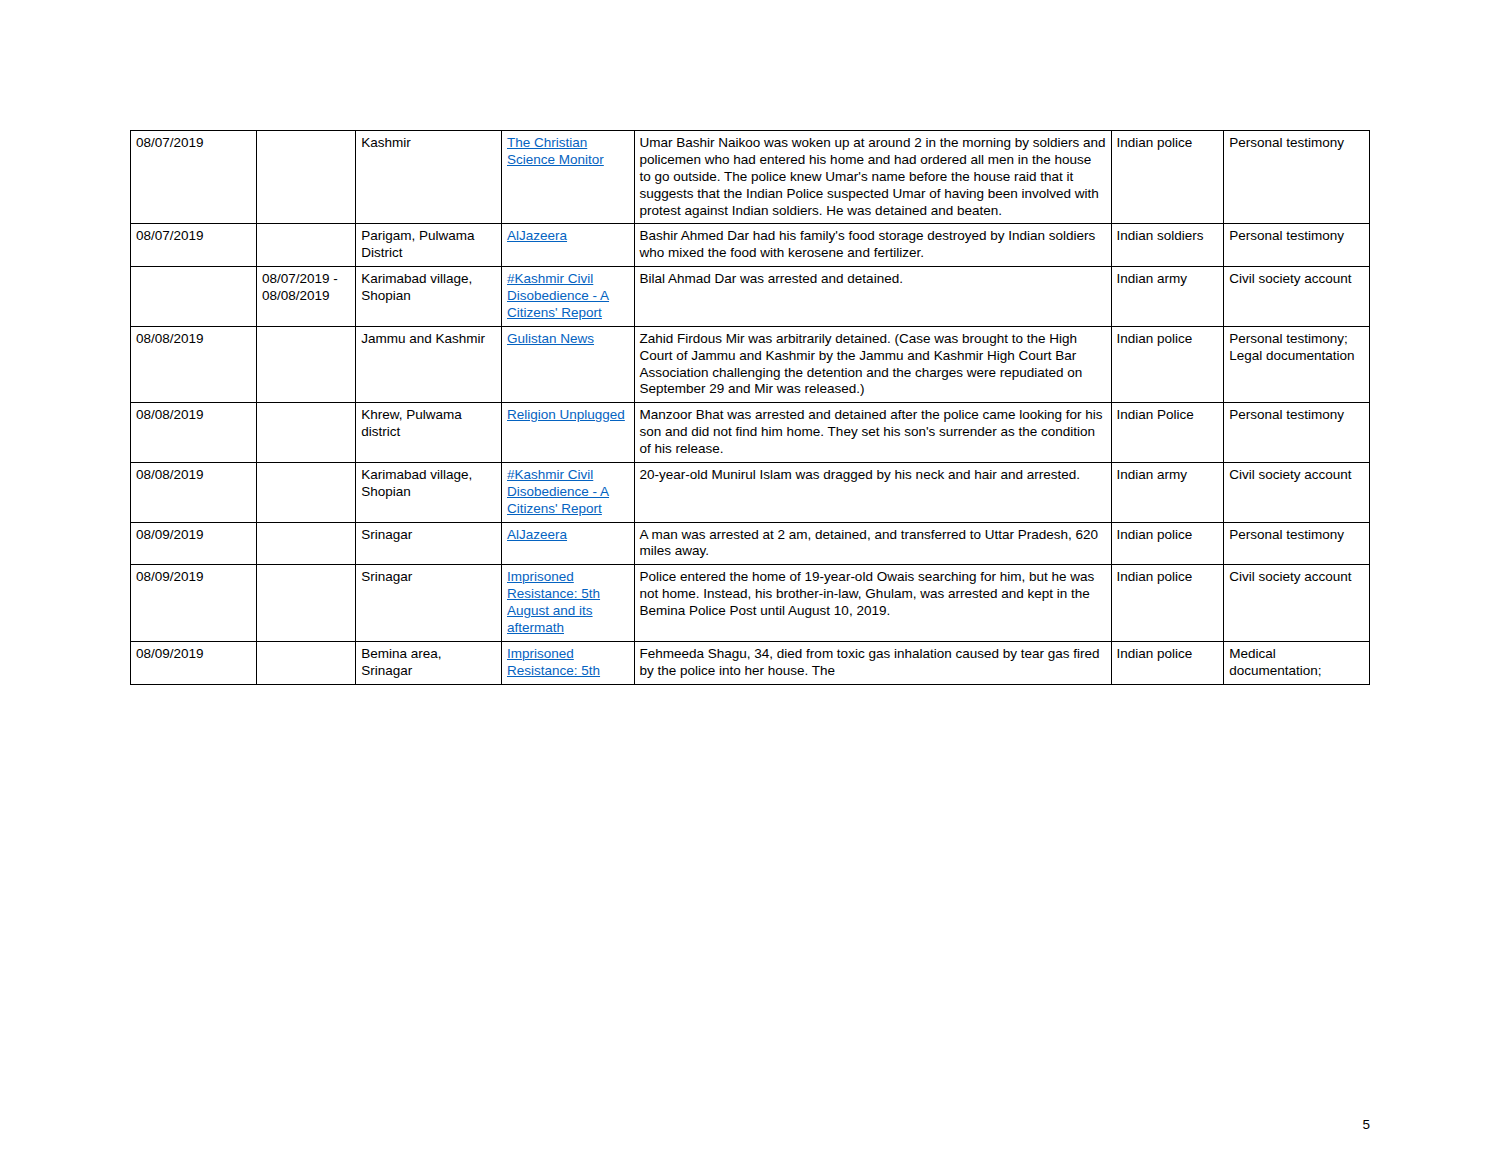| 08/07/2019 | | Kashmir | The Christian Science Monitor | Umar Bashir Naikoo was woken up at around 2 in the morning by soldiers and policemen who had entered his home and had ordered all men in the house to go outside. The police knew Umar's name before the house raid that it suggests that the Indian Police suspected Umar of having been involved with protest against Indian soldiers. He was detained and beaten. | Indian police | Personal testimony |
| 08/07/2019 | | Parigam, Pulwama District | AlJazeera | Bashir Ahmed Dar had his family's food storage destroyed by Indian soldiers who mixed the food with kerosene and fertilizer. | Indian soldiers | Personal testimony |
| | 08/07/2019 - 08/08/2019 | Karimabad village, Shopian | #Kashmir Civil Disobedience - A Citizens' Report | Bilal Ahmad Dar was arrested and detained. | Indian army | Civil society account |
| 08/08/2019 | | Jammu and Kashmir | Gulistan News | Zahid Firdous Mir was arbitrarily detained. (Case was brought to the High Court of Jammu and Kashmir by the Jammu and Kashmir High Court Bar Association challenging the detention and the charges were repudiated on September 29 and Mir was released.) | Indian police | Personal testimony; Legal documentation |
| 08/08/2019 | | Khrew, Pulwama district | Religion Unplugged | Manzoor Bhat was arrested and detained after the police came looking for his son and did not find him home. They set his son's surrender as the condition of his release. | Indian Police | Personal testimony |
| 08/08/2019 | | Karimabad village, Shopian | #Kashmir Civil Disobedience - A Citizens' Report | 20-year-old Munirul Islam was dragged by his neck and hair and arrested. | Indian army | Civil society account |
| 08/09/2019 | | Srinagar | AlJazeera | A man was arrested at 2 am, detained, and transferred to Uttar Pradesh, 620 miles away. | Indian police | Personal testimony |
| 08/09/2019 | | Srinagar | Imprisoned Resistance: 5th August and its aftermath | Police entered the home of 19-year-old Owais searching for him, but he was not home. Instead, his brother-in-law, Ghulam, was arrested and kept in the Bemina Police Post until August 10, 2019. | Indian police | Civil society account |
| 08/09/2019 | | Bemina area, Srinagar | Imprisoned Resistance: 5th | Fehmeeda Shagu, 34, died from toxic gas inhalation caused by tear gas fired by the police into her house. The | Indian police | Medical documentation; |
5